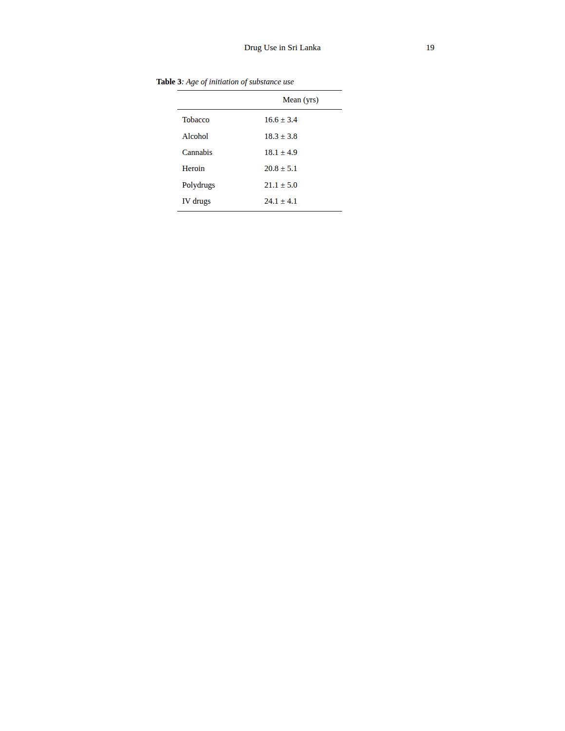Drug Use in Sri Lanka 19
Table 3: Age of initiation of substance use
| | Mean (yrs) |
| --- | --- |
| Tobacco | 16.6 ± 3.4 |
| Alcohol | 18.3 ± 3.8 |
| Cannabis | 18.1 ± 4.9 |
| Heroin | 20.8 ± 5.1 |
| Polydrugs | 21.1 ± 5.0 |
| IV drugs | 24.1 ± 4.1 |